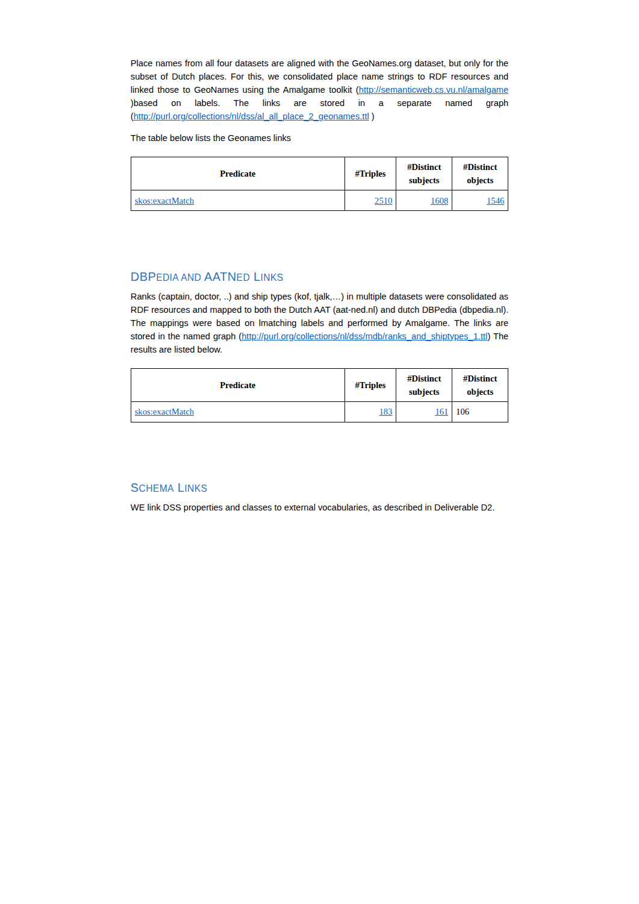Place names from all four datasets are aligned with the GeoNames.org dataset, but only for the subset of Dutch places. For this, we consolidated place name strings to RDF resources and linked those to GeoNames using the Amalgame toolkit (http://semanticweb.cs.vu.nl/amalgame )based on labels. The links are stored in a separate named graph (http://purl.org/collections/nl/dss/al_all_place_2_geonames.ttl )
The table below lists the Geonames links
| Predicate | #Triples | #Distinct subjects | #Distinct objects |
| --- | --- | --- | --- |
| skos:exactMatch | 2510 | 1608 | 1546 |
DBPEDIA AND AATNED LINKS
Ranks (captain, doctor, ..) and ship types (kof, tjalk,…) in multiple datasets were consolidated as RDF resources and mapped to both the Dutch AAT (aat-ned.nl) and dutch DBPedia (dbpedia.nl). The mappings were based on lmatching labels and performed by Amalgame. The links are stored in the named graph (http://purl.org/collections/nl/dss/mdb/ranks_and_shiptypes_1.ttl) The results are listed below.
| Predicate | #Triples | #Distinct subjects | #Distinct objects |
| --- | --- | --- | --- |
| skos:exactMatch | 183 | 161 | 106 |
SCHEMA LINKS
WE link DSS properties and classes to external vocabularies, as described in Deliverable D2.